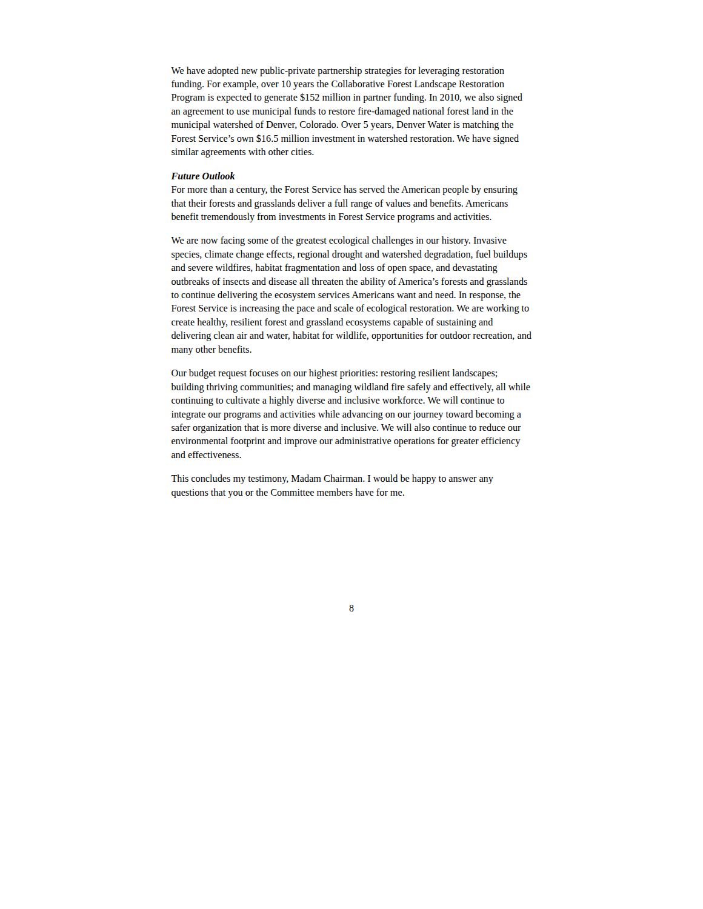We have adopted new public-private partnership strategies for leveraging restoration funding. For example, over 10 years the Collaborative Forest Landscape Restoration Program is expected to generate $152 million in partner funding. In 2010, we also signed an agreement to use municipal funds to restore fire-damaged national forest land in the municipal watershed of Denver, Colorado. Over 5 years, Denver Water is matching the Forest Service’s own $16.5 million investment in watershed restoration. We have signed similar agreements with other cities.
Future Outlook
For more than a century, the Forest Service has served the American people by ensuring that their forests and grasslands deliver a full range of values and benefits. Americans benefit tremendously from investments in Forest Service programs and activities.
We are now facing some of the greatest ecological challenges in our history. Invasive species, climate change effects, regional drought and watershed degradation, fuel buildups and severe wildfires, habitat fragmentation and loss of open space, and devastating outbreaks of insects and disease all threaten the ability of America’s forests and grasslands to continue delivering the ecosystem services Americans want and need. In response, the Forest Service is increasing the pace and scale of ecological restoration. We are working to create healthy, resilient forest and grassland ecosystems capable of sustaining and delivering clean air and water, habitat for wildlife, opportunities for outdoor recreation, and many other benefits.
Our budget request focuses on our highest priorities: restoring resilient landscapes; building thriving communities; and managing wildland fire safely and effectively, all while continuing to cultivate a highly diverse and inclusive workforce. We will continue to integrate our programs and activities while advancing on our journey toward becoming a safer organization that is more diverse and inclusive. We will also continue to reduce our environmental footprint and improve our administrative operations for greater efficiency and effectiveness.
This concludes my testimony, Madam Chairman. I would be happy to answer any questions that you or the Committee members have for me.
8